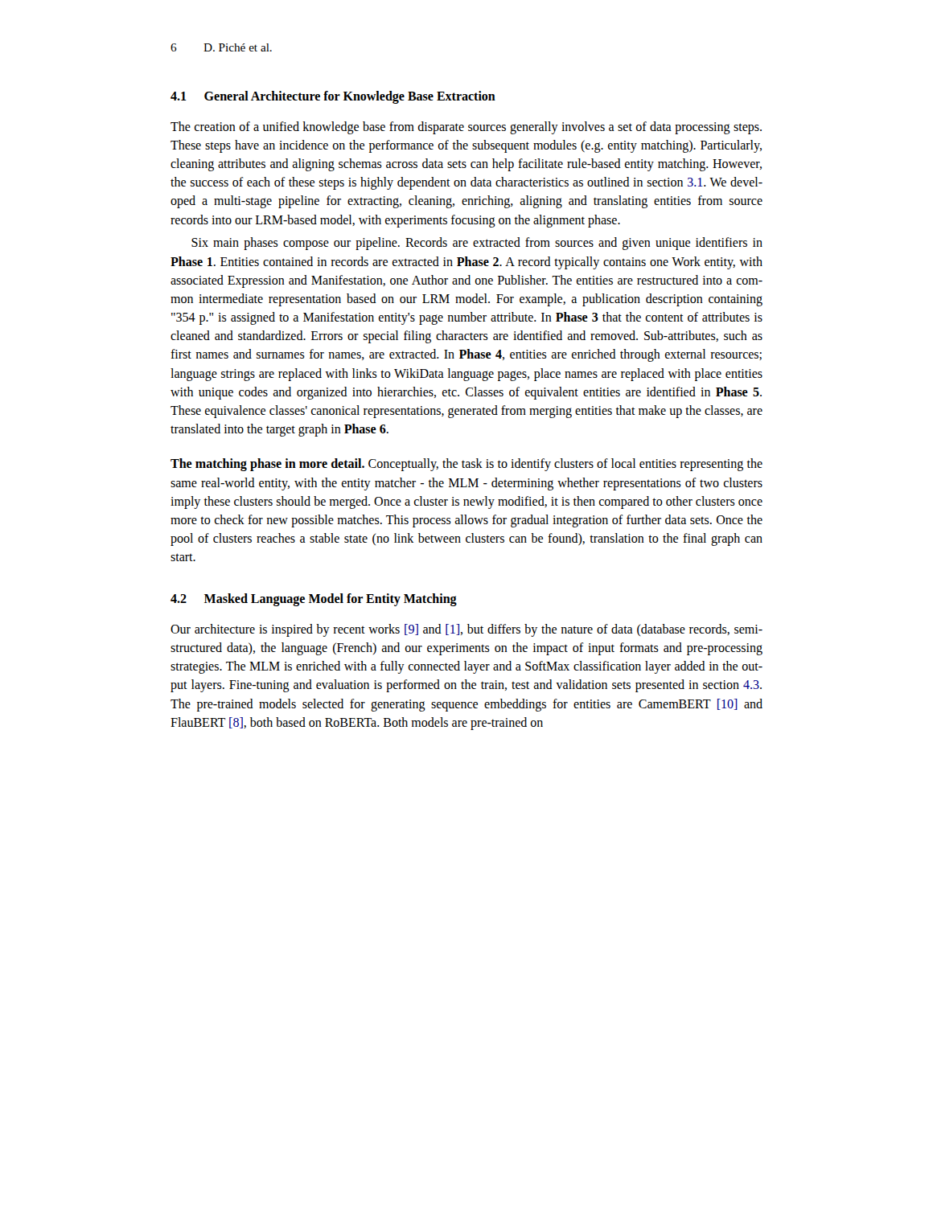6 D. Piché et al.
4.1 General Architecture for Knowledge Base Extraction
The creation of a unified knowledge base from disparate sources generally involves a set of data processing steps. These steps have an incidence on the performance of the subsequent modules (e.g. entity matching). Particularly, cleaning attributes and aligning schemas across data sets can help facilitate rule-based entity matching. However, the success of each of these steps is highly dependent on data characteristics as outlined in section 3.1. We developed a multi-stage pipeline for extracting, cleaning, enriching, aligning and translating entities from source records into our LRM-based model, with experiments focusing on the alignment phase.
Six main phases compose our pipeline. Records are extracted from sources and given unique identifiers in Phase 1. Entities contained in records are extracted in Phase 2. A record typically contains one Work entity, with associated Expression and Manifestation, one Author and one Publisher. The entities are restructured into a common intermediate representation based on our LRM model. For example, a publication description containing "354 p." is assigned to a Manifestation entity's page number attribute. In Phase 3 that the content of attributes is cleaned and standardized. Errors or special filing characters are identified and removed. Sub-attributes, such as first names and surnames for names, are extracted. In Phase 4, entities are enriched through external resources; language strings are replaced with links to WikiData language pages, place names are replaced with place entities with unique codes and organized into hierarchies, etc. Classes of equivalent entities are identified in Phase 5. These equivalence classes' canonical representations, generated from merging entities that make up the classes, are translated into the target graph in Phase 6.
The matching phase in more detail. Conceptually, the task is to identify clusters of local entities representing the same real-world entity, with the entity matcher - the MLM - determining whether representations of two clusters imply these clusters should be merged. Once a cluster is newly modified, it is then compared to other clusters once more to check for new possible matches. This process allows for gradual integration of further data sets. Once the pool of clusters reaches a stable state (no link between clusters can be found), translation to the final graph can start.
4.2 Masked Language Model for Entity Matching
Our architecture is inspired by recent works [9] and [1], but differs by the nature of data (database records, semi-structured data), the language (French) and our experiments on the impact of input formats and pre-processing strategies. The MLM is enriched with a fully connected layer and a SoftMax classification layer added in the output layers. Fine-tuning and evaluation is performed on the train, test and validation sets presented in section 4.3. The pre-trained models selected for generating sequence embeddings for entities are CamemBERT [10] and FlauBERT [8], both based on RoBERTa. Both models are pre-trained on